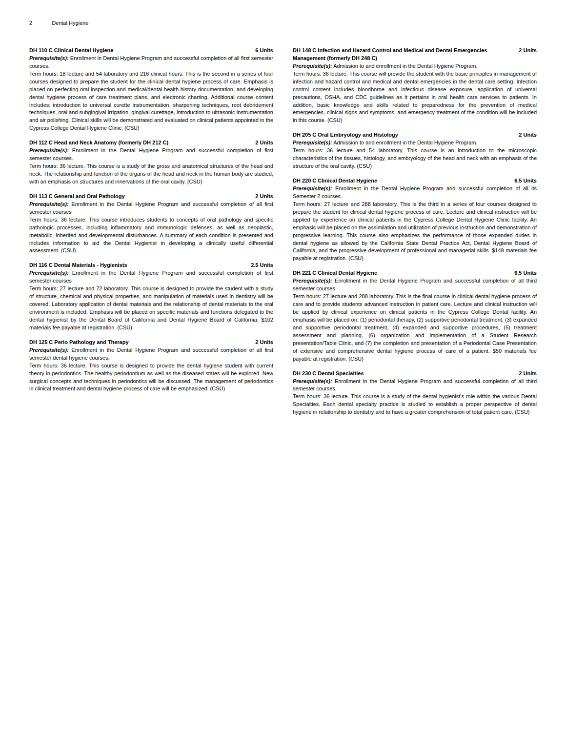2 Dental Hygiene
DH 110 C Clinical Dental Hygiene 6 Units
Prerequisite(s): Enrollment in Dental Hygiene Program and successful completion of all first semester courses.
Term hours: 18 lecture and 54 laboratory and 216 clinical hours. This is the second in a series of four courses designed to prepare the student for the clinical dental hygiene process of care. Emphasis is placed on perfecting oral inspection and medical/dental health history documentation, and developing dental hygiene process of care treatment plans, and electronic charting. Additional course content includes: introduction to universal curette instrumentation, sharpening techniques, root debridement techniques, oral and subgingival irrigation, gingival curettage, introduction to ultrasonic instrumentation and air polishing. Clinical skills will be demonstrated and evaluated on clinical patients appointed in the Cypress College Dental Hygiene Clinic. (CSU)
DH 112 C Head and Neck Anatomy (formerly DH 212 C) 2 Units
Prerequisite(s): Enrollment in the Dental Hygiene Program and successful completion of first semester courses.
Term hours: 36 lecture. This course is a study of the gross and anatomical structures of the head and neck. The relationship and function of the organs of the head and neck in the human body are studied, with an emphasis on structures and innervations of the oral cavity. (CSU)
DH 113 C General and Oral Pathology 2 Units
Prerequisite(s): Enrollment in the Dental Hygiene Program and successful completion of all first semester courses
Term hours: 36 lecture. This course introduces students to concepts of oral pathology and specific pathologic processes, including inflammatory and immunologic defenses, as well as neoplastic, metabolic, inherited and developmental disturbances. A summary of each condition is presented and includes information to aid the Dental Hygienist in developing a clinically useful differential assessment. (CSU)
DH 116 C Dental Materials - Hygienists 2.5 Units
Prerequisite(s): Enrollment in the Dental Hygiene Program and successful completion of first semester courses
Term hours: 27 lecture and 72 laboratory. This course is designed to provide the student with a study of structure, chemical and physical properties, and manipulation of materials used in dentistry will be covered. Laboratory application of dental materials and the relationship of dental materials to the oral environment is included. Emphasis will be placed on specific materials and functions delegated to the dental hygienist by the Dental Board of California and Dental Hygiene Board of California. $102 materials fee payable at registration. (CSU)
DH 125 C Perio Pathology and Therapy 2 Units
Prerequisite(s): Enrollment in the Dental Hygiene Program and successful completion of all first semester dental hygiene courses.
Term hours: 36 lecture. This course is designed to provide the dental hygiene student with current theory in periodontics. The healthy periodontium as well as the diseased states will be explored. New surgical concepts and techniques in periodontics will be discussed. The management of periodontics in clinical treatment and dental hygiene process of care will be emphasized. (CSU)
DH 148 C Infection and Hazard Control and Medical and Dental Emergencies Management (formerly DH 248 C) 2 Units
Prerequisite(s): Admission to and enrollment in the Dental Hygiene Program.
Term hours: 36 lecture. This course will provide the student with the basic principles in management of infection and hazard control and medical and dental emergencies in the dental care setting. Infection control content includes bloodborne and infectious disease exposure, application of universal precautions, OSHA, and CDC guidelines as it pertains in oral health care services to patients. In addition, basic knowledge and skills related to preparedness for the prevention of medical emergencies, clinical signs and symptoms, and emergency treatment of the condition will be included in this course. (CSU)
DH 205 C Oral Embryology and Histology 2 Units
Prerequisite(s): Admission to and enrollment in the Dental Hygiene Program.
Term hours: 36 lecture and 54 laboratory. This course is an introduction to the microscopic characteristics of the tissues, histology, and embryology of the head and neck with an emphasis of the structure of the oral cavity. (CSU)
DH 220 C Clinical Dental Hygiene 6.5 Units
Prerequisite(s): Enrollment in the Dental Hygiene Program and successful completion of all its Semester 2 courses.
Term hours: 27 lecture and 288 laboratory. This is the third in a series of four courses designed to prepare the student for clinical dental hygiene process of care. Lecture and clinical instruction will be applied by experience on clinical patients in the Cypress College Dental Hygiene Clinic facility. An emphasis will be placed on the assimilation and utilization of previous instruction and demonstration of progressive learning. This course also emphasizes the performance of those expanded duties in dental hygiene as allowed by the California State Dental Practice Act, Dental Hygiene Board of California, and the progressive development of professional and managerial skills. $149 materials fee payable at registration. (CSU)
DH 221 C Clinical Dental Hygiene 6.5 Units
Prerequisite(s): Enrollment in the Dental Hygiene Program and successful completion of all third semester courses.
Term hours: 27 lecture and 288 laboratory. This is the final course in clinical dental hygiene process of care and to provide students advanced instruction in patient care. Lecture and clinical instruction will be applied by clinical experience on clinical patients in the Cypress College Dental facility. An emphasis will be placed on: (1) periodontal therapy, (2) supportive periodontal treatment, (3) expanded and supportive periodontal treatment, (4) expanded and supportive procedures, (5) treatment assessment and planning, (6) organization and implementation of a Student Research presentation/Table Clinic, and (7) the completion and presentation of a Periodontal Case Presentation of extensive and comprehensive dental hygiene process of care of a patient. $50 materials fee payable at registration. (CSU)
DH 230 C Dental Specialties 2 Units
Prerequisite(s): Enrollment in the Dental Hygiene Program and successful completion of all third semester courses.
Term hours: 36 lecture. This course is a study of the dental hygienist's role within the various Dental Specialties. Each dental specialty practice is studied to establish a proper perspective of dental hygiene in relationship to dentistry and to have a greater comprehension of total patient care. (CSU)